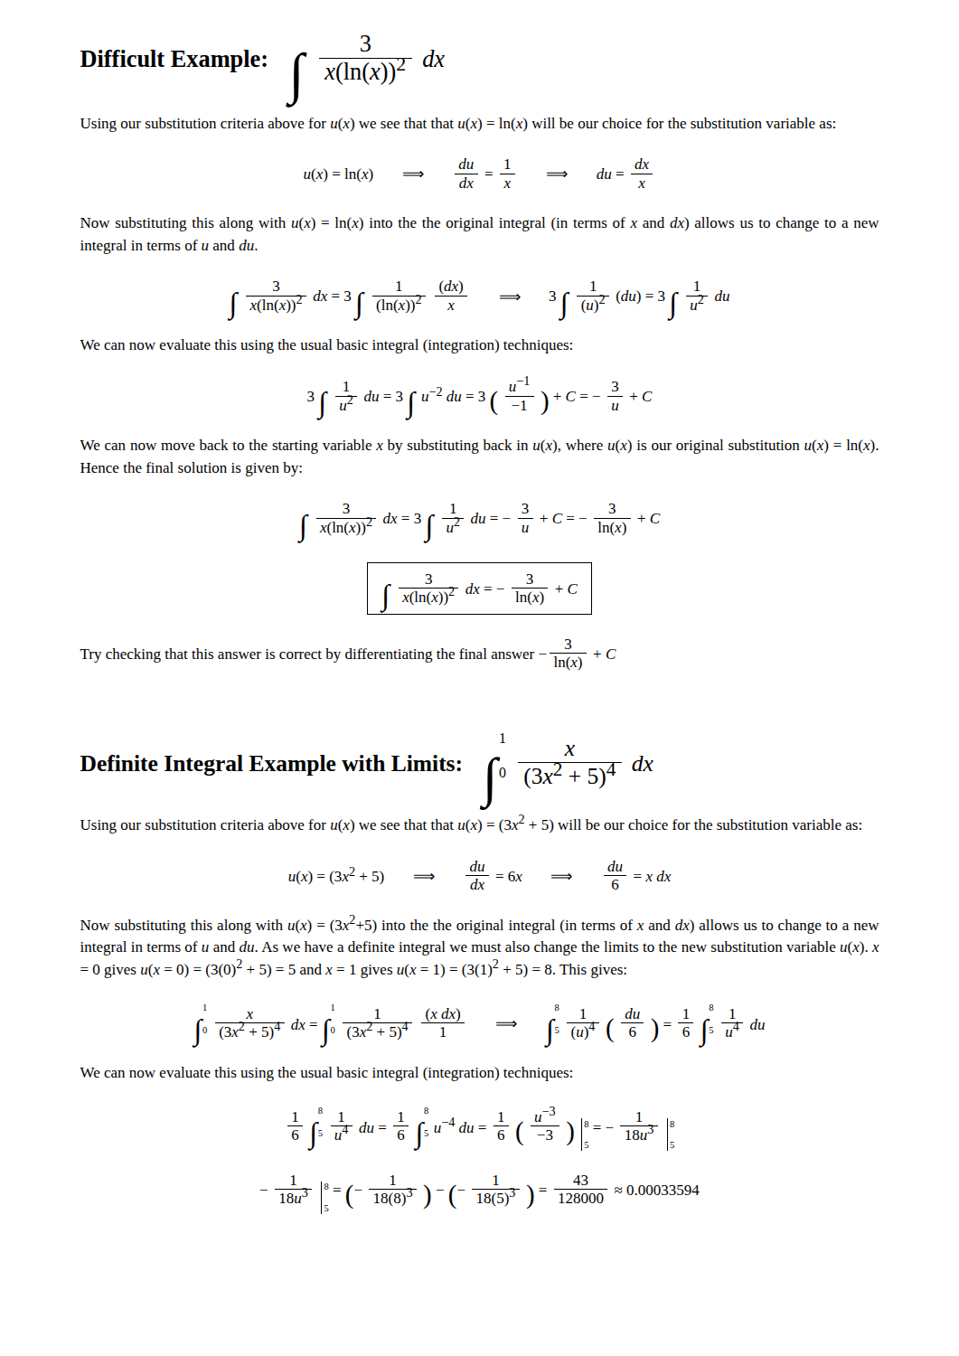Difficult Example: ∫ 3 x(ln(x))2 dx
Using our substitution criteria above for u(x) we see that that u(x) = ln(x) will be our choice for the substitution variable as:
u(x) = ln(x) ⟹ du dx = 1 x ⟹ du = dx x
Now substituting this along with u(x) = ln(x) into the the original integral (in terms of x and dx) allows us to change to a new integral in terms of u and du.
∫ 3 x(ln(x))2 dx = 3 ∫ 1(ln(x))2 (dx) x ⟹ 3 ∫ 1(u)2 (du) = 3 ∫ 1 u2 du
We can now evaluate this using the usual basic integral (integration) techniques:
3 ∫ 1 u2 du = 3 ∫ u−2 du = 3 ( u−1−1 ) + C = − 3 u + C
We can now move back to the starting variable x by substituting back in u(x), where u(x) is our original substitution u(x) = ln(x). Hence the final solution is given by:
∫ 3 x(ln(x))2 dx = 3 ∫ 1 u2 du = − 3 u + C = − 3 ln(x) + C
∫ 3 x(ln(x))2 dx = − 3 ln(x) + C
Try checking that this answer is correct by differentiating the final answer −3 ln(x) + C
Definite Integral Example with Limits: ∫10 x(3x2 + 5)4 dx
Using our substitution criteria above for u(x) we see that that u(x) = (3x2 + 5) will be our choice for the substitution variable as:
u(x) = (3x2 + 5) ⟹ du dx = 6x ⟹ du 6 = x dx
Now substituting this along with u(x) = (3x2+5) into the the original integral (in terms of x and dx) allows us to change to a new integral in terms of u and du. As we have a definite integral we must also change the limits to the new substitution variable u(x). x = 0 gives u(x = 0) = (3(0)2 + 5) = 5 and x = 1 gives u(x = 1) = (3(1)2 + 5) = 8. This gives:
∫10 x(3x2 + 5)4 dx = ∫10 1(3x2 + 5)4 (x dx) 1 ⟹ ∫85 1(u)4 ( du 6 ) = 16 ∫85 1 u4 du
We can now evaluate this using the usual basic integral (integration) techniques:
16 ∫85 1 u4 du = 16 ∫85 u−4 du = 16 ( u−3−3 ) 85 = − 118u3 85
− 118u3 85 = (− 118(8)3 ) − (− 118(5)3 ) = 43128000 ≈ 0.00033594